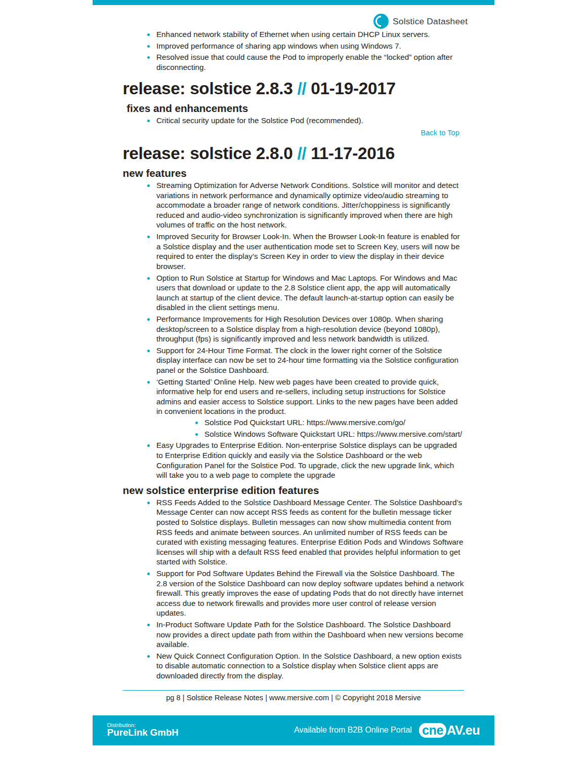Solstice Datasheet
Enhanced network stability of Ethernet when using certain DHCP Linux servers.
Improved performance of sharing app windows when using Windows 7.
Resolved issue that could cause the Pod to improperly enable the “locked” option after disconnecting.
release: solstice 2.8.3 // 01-19-2017
fixes and enhancements
Critical security update for the Solstice Pod (recommended).
Back to Top
release: solstice 2.8.0 // 11-17-2016
new features
Streaming Optimization for Adverse Network Conditions. Solstice will monitor and detect variations in network performance and dynamically optimize video/audio streaming to accommodate a broader range of network conditions. Jitter/choppiness is significantly reduced and audio-video synchronization is significantly improved when there are high volumes of traffic on the host network.
Improved Security for Browser Look-In. When the Browser Look-In feature is enabled for a Solstice display and the user authentication mode set to Screen Key, users will now be required to enter the display’s Screen Key in order to view the display in their device browser.
Option to Run Solstice at Startup for Windows and Mac Laptops. For Windows and Mac users that download or update to the 2.8 Solstice client app, the app will automatically launch at startup of the client device. The default launch-at-startup option can easily be disabled in the client settings menu.
Performance Improvements for High Resolution Devices over 1080p. When sharing desktop/screen to a Solstice display from a high-resolution device (beyond 1080p), throughput (fps) is significantly improved and less network bandwidth is utilized.
Support for 24-Hour Time Format. The clock in the lower right corner of the Solstice display interface can now be set to 24-hour time formatting via the Solstice configuration panel or the Solstice Dashboard.
‘Getting Started’ Online Help. New web pages have been created to provide quick, informative help for end users and re-sellers, including setup instructions for Solstice admins and easier access to Solstice support. Links to the new pages have been added in convenient locations in the product.
Solstice Pod Quickstart URL: https://www.mersive.com/go/
Solstice Windows Software Quickstart URL: https://www.mersive.com/start/
Easy Upgrades to Enterprise Edition. Non-enterprise Solstice displays can be upgraded to Enterprise Edition quickly and easily via the Solstice Dashboard or the web Configuration Panel for the Solstice Pod. To upgrade, click the new upgrade link, which will take you to a web page to complete the upgrade
new solstice enterprise edition features
RSS Feeds Added to the Solstice Dashboard Message Center. The Solstice Dashboard’s Message Center can now accept RSS feeds as content for the bulletin message ticker posted to Solstice displays. Bulletin messages can now show multimedia content from RSS feeds and animate between sources. An unlimited number of RSS feeds can be curated with existing messaging features. Enterprise Edition Pods and Windows Software licenses will ship with a default RSS feed enabled that provides helpful information to get started with Solstice.
Support for Pod Software Updates Behind the Firewall via the Solstice Dashboard. The 2.8 version of the Solstice Dashboard can now deploy software updates behind a network firewall. This greatly improves the ease of updating Pods that do not directly have internet access due to network firewalls and provides more user control of release version updates.
In-Product Software Update Path for the Solstice Dashboard. The Solstice Dashboard now provides a direct update path from within the Dashboard when new versions become available.
New Quick Connect Configuration Option. In the Solstice Dashboard, a new option exists to disable automatic connection to a Solstice display when Solstice client apps are downloaded directly from the display.
pg 8 | Solstice Release Notes | www.mersive.com | © Copyright 2018 Mersive
Distribution: PureLink GmbH
Available from B2B Online Portal cne AV.eu